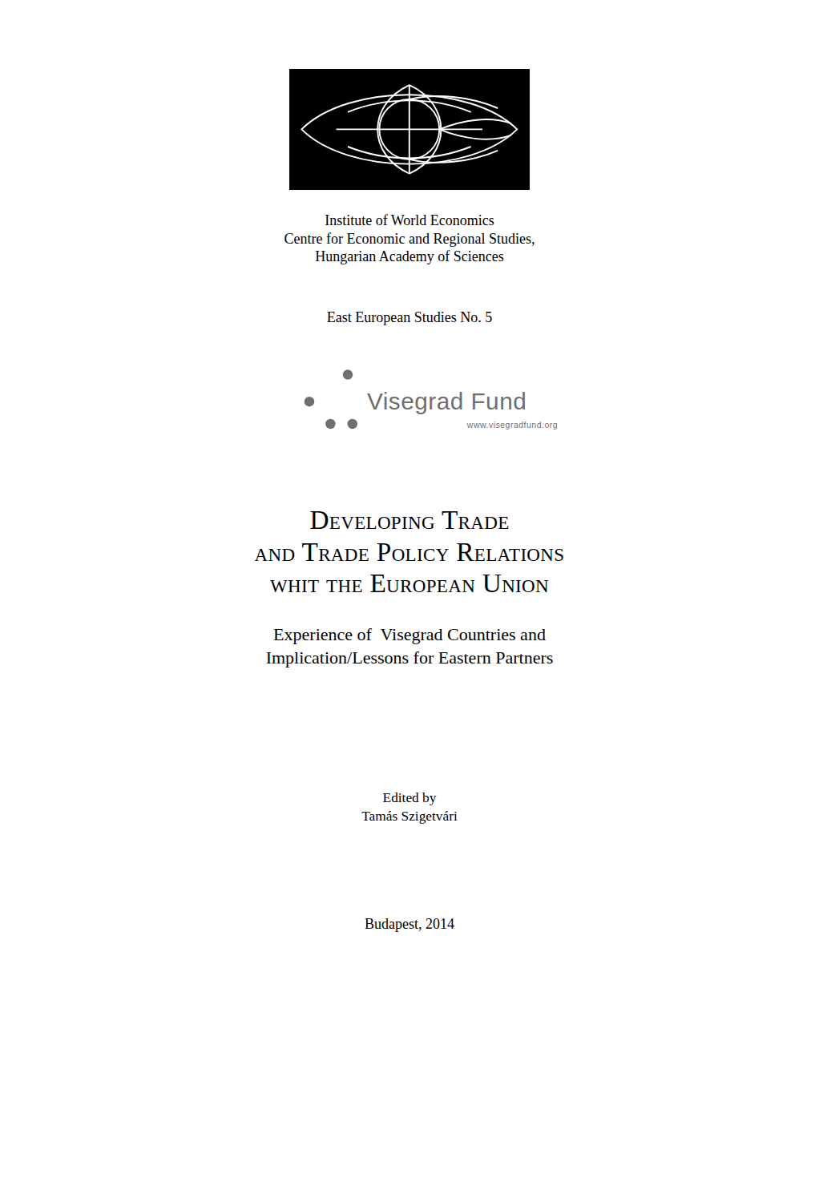Institute of World Economics Centre for Economic and Regional Studies, Hungarian Academy of Sciences
East European Studies No. 5
Visegrad Fund www.visegradfund.org
Developing Trade
and Trade Policy Relations
whit the European Union
Experience of Visegrad Countries and
Implication/Lessons for Eastern Partners
Edited by Tamás Szigetvári
Budapest, 2014